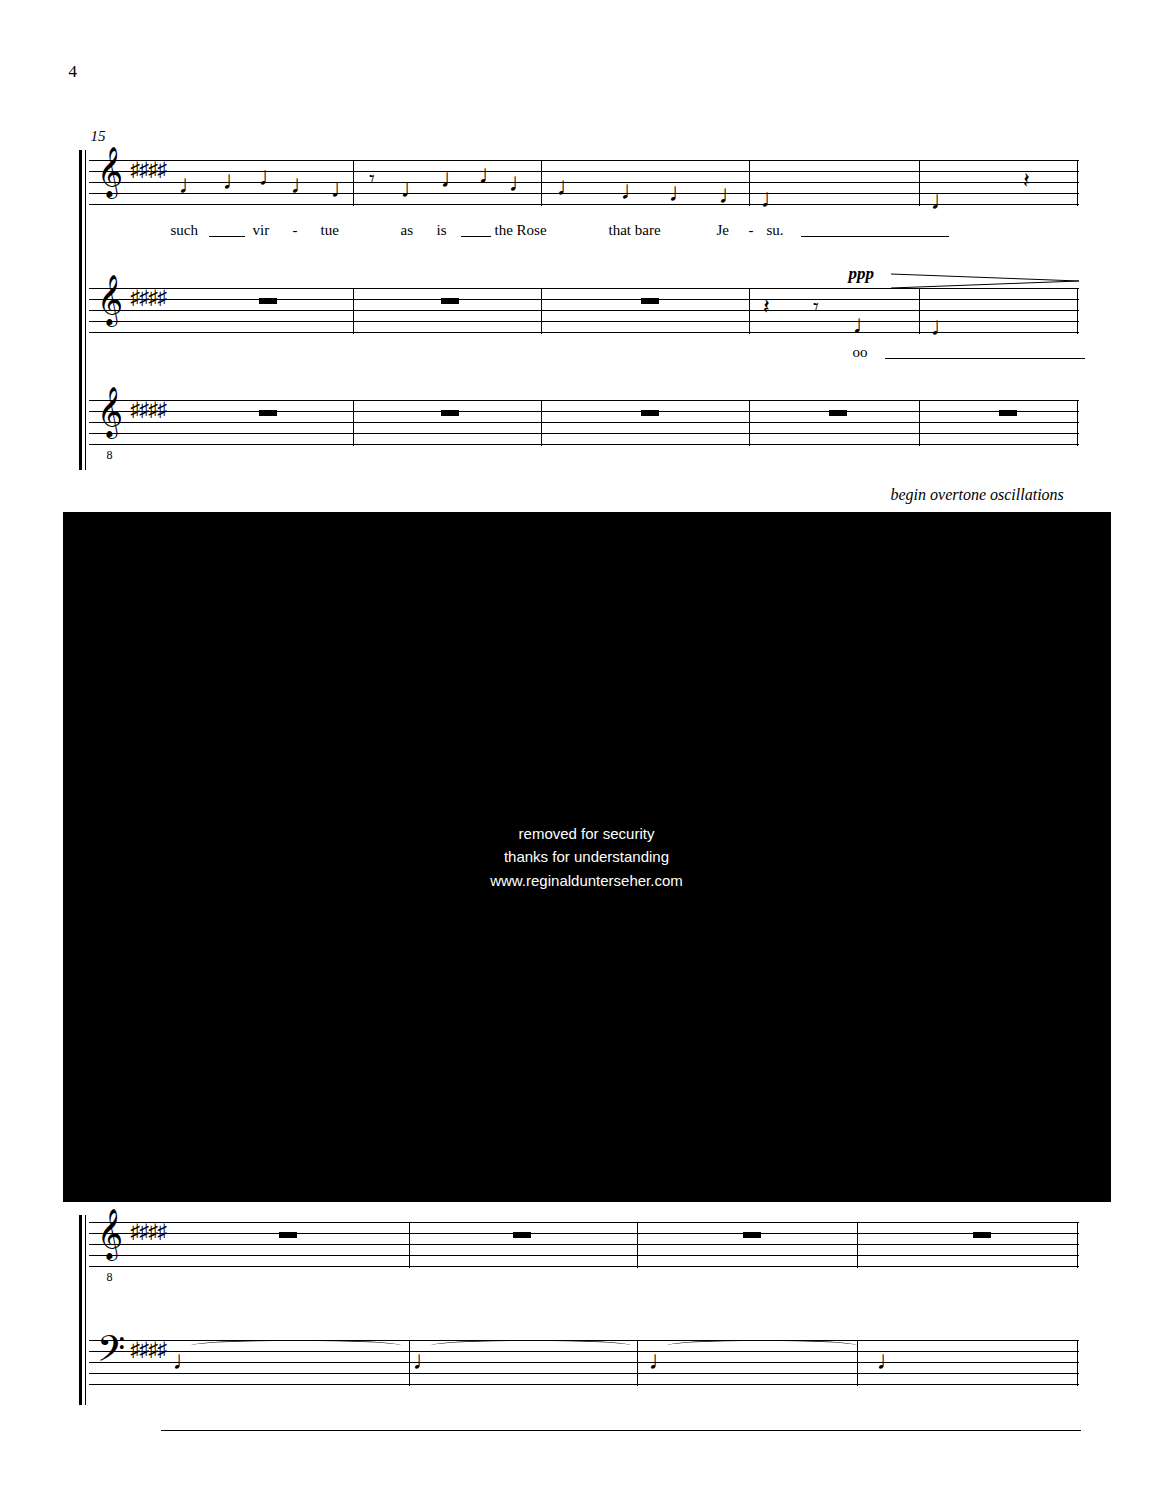4
15
𝄞
♯♯♯♯
♩
♩
♩
♩
♩
𝄾
♩
♩
♩
♩
♩
♩
♩
♩
♩
♩
𝄽
such
vir
-
tue
as
is
the Rose
that bare
Je
-
su.
𝄞
♯♯♯♯
𝄽
𝄾
♩
♩
ppp
oo
𝄞
8
♯♯♯♯
begin overtone oscillations
removed for security
thanks for understanding
www.reginaldunterseher.com
𝄞
8
♯♯♯♯
𝄢
♯♯♯♯
♩
♩
♩
♩